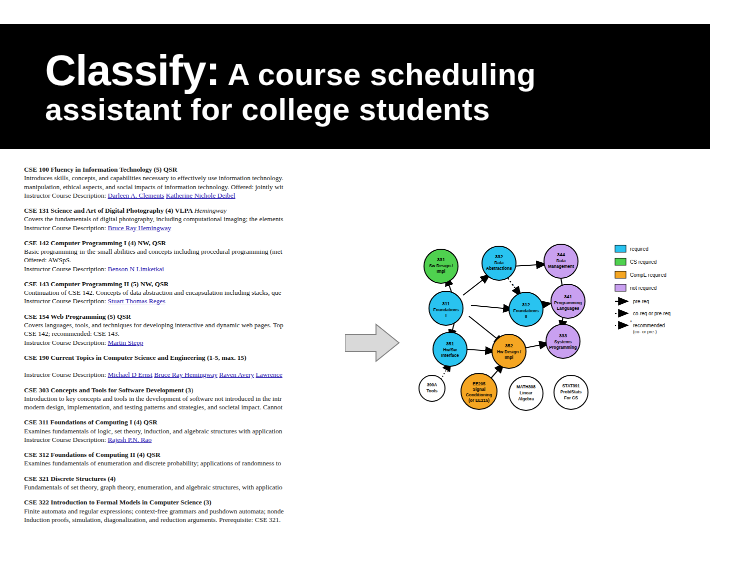Classify: A course scheduling
assistant for college students
CSE 100 Fluency in Information Technology (5) QSR
Introduces skills, concepts, and capabilities necessary to effectively use information technology. manipulation, ethical aspects, and social impacts of information technology. Offered: jointly wit Instructor Course Description: Darleen A. Clements Katherine Nichole Deibel
CSE 131 Science and Art of Digital Photography (4) VLPA Hemingway
Covers the fundamentals of digital photography, including computational imaging; the elements Instructor Course Description: Bruce Ray Hemingway
CSE 142 Computer Programming I (4) NW, QSR
Basic programming-in-the-small abilities and concepts including procedural programming (met Offered: AWSpS. Instructor Course Description: Benson N Limketkai
CSE 143 Computer Programming II (5) NW, QSR
Continuation of CSE 142. Concepts of data abstraction and encapsulation including stacks, que Instructor Course Description: Stuart Thomas Reges
CSE 154 Web Programming (5) QSR
Covers languages, tools, and techniques for developing interactive and dynamic web pages. Top CSE 142; recommended: CSE 143. Instructor Course Description: Martin Stepp
CSE 190 Current Topics in Computer Science and Engineering (1-5, max. 15)
Instructor Course Description: Michael D Ernst Bruce Ray Hemingway Raven Avery Lawrence
CSE 303 Concepts and Tools for Software Development (3)
Introduction to key concepts and tools in the development of software not introduced in the intr modern design, implementation, and testing patterns and strategies, and societal impact. Cannot
CSE 311 Foundations of Computing I (4) QSR
Examines fundamentals of logic, set theory, induction, and algebraic structures with application Instructor Course Description: Rajesh P.N. Rao
CSE 312 Foundations of Computing II (4) QSR
Examines fundamentals of enumeration and discrete probability; applications of randomness to
CSE 321 Discrete Structures (4)
Fundamentals of set theory, graph theory, enumeration, and algebraic structures, with applicatio
CSE 322 Introduction to Formal Models in Computer Science (3)
Finite automata and regular expressions; context-free grammars and pushdown automata; nonde Induction proofs, simulation, diagonalization, and reduction arguments. Prerequisite: CSE 321.
331 Sw Design / Impl 332 Data Abstractions 344 Data Management 311 Foundations I 312 Foundations II 341 Programming Languages 351 Hw/Sw Interface 352 Hw Design / Impl 333 Systems Programming 390A Tools EE205 Signal Conditioning (or EE215) MATH308 Linear Algebra STAT391 Prob/Stats For CS * * required CS required CompE required not required pre-req co-req or pre-req * recommended (co- or pre-)